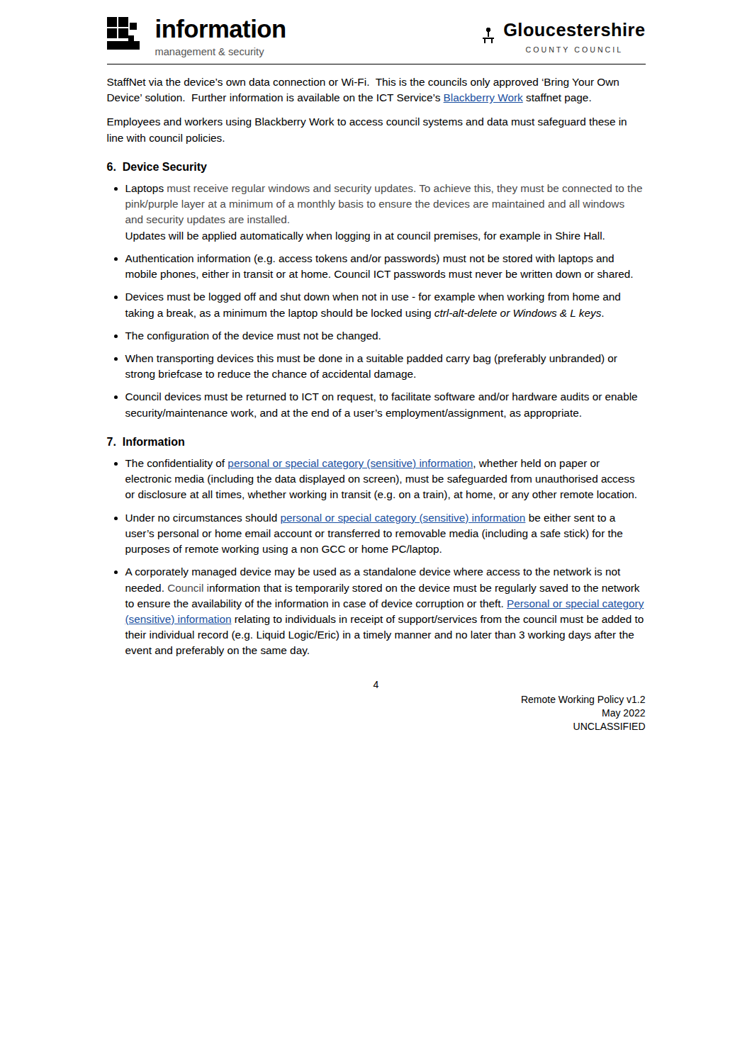information
management & security
Gloucestershire
COUNTY COUNCIL
StaffNet via the device’s own data connection or Wi-Fi. This is the councils only approved ‘Bring Your Own Device’ solution. Further information is available on the ICT Service’s Blackberry Work staffnet page.
Employees and workers using Blackberry Work to access council systems and data must safeguard these in line with council policies.
6. Device Security
Laptops must receive regular windows and security updates. To achieve this, they must be connected to the pink/purple layer at a minimum of a monthly basis to ensure the devices are maintained and all windows and security updates are installed.
Updates will be applied automatically when logging in at council premises, for example in Shire Hall.
Authentication information (e.g. access tokens and/or passwords) must not be stored with laptops and mobile phones, either in transit or at home. Council ICT passwords must never be written down or shared.
Devices must be logged off and shut down when not in use - for example when working from home and taking a break, as a minimum the laptop should be locked using ctrl-alt-delete or Windows & L keys.
The configuration of the device must not be changed.
When transporting devices this must be done in a suitable padded carry bag (preferably unbranded) or strong briefcase to reduce the chance of accidental damage.
Council devices must be returned to ICT on request, to facilitate software and/or hardware audits or enable security/maintenance work, and at the end of a user’s employment/assignment, as appropriate.
7. Information
The confidentiality of personal or special category (sensitive) information, whether held on paper or electronic media (including the data displayed on screen), must be safeguarded from unauthorised access or disclosure at all times, whether working in transit (e.g. on a train), at home, or any other remote location.
Under no circumstances should personal or special category (sensitive) information be either sent to a user’s personal or home email account or transferred to removable media (including a safe stick) for the purposes of remote working using a non GCC or home PC/laptop.
A corporately managed device may be used as a standalone device where access to the network is not needed. Council information that is temporarily stored on the device must be regularly saved to the network to ensure the availability of the information in case of device corruption or theft. Personal or special category (sensitive) information relating to individuals in receipt of support/services from the council must be added to their individual record (e.g. Liquid Logic/Eric) in a timely manner and no later than 3 working days after the event and preferably on the same day.
4
Remote Working Policy v1.2
May 2022
UNCLASSIFIED